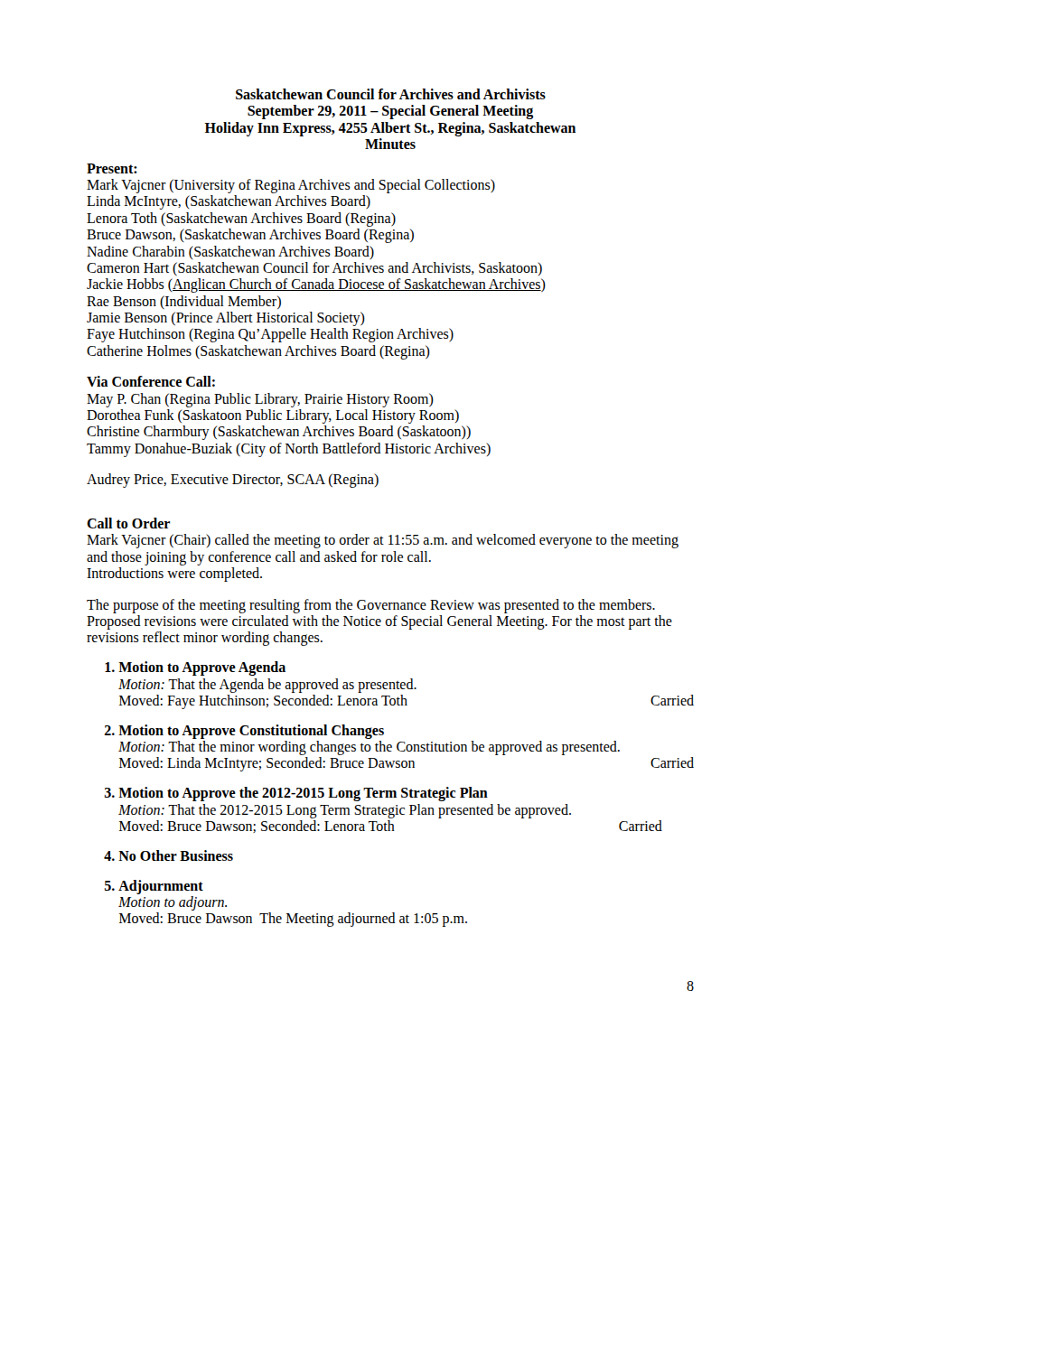Saskatchewan Council for Archives and Archivists
September 29, 2011 – Special General Meeting
Holiday Inn Express, 4255 Albert St., Regina, Saskatchewan
Minutes
Present:
Mark Vajcner (University of Regina Archives and Special Collections)
Linda McIntyre, (Saskatchewan Archives Board)
Lenora Toth (Saskatchewan Archives Board (Regina)
Bruce Dawson, (Saskatchewan Archives Board (Regina)
Nadine Charabin (Saskatchewan Archives Board)
Cameron Hart (Saskatchewan Council for Archives and Archivists, Saskatoon)
Jackie Hobbs (Anglican Church of Canada Diocese of Saskatchewan Archives)
Rae Benson (Individual Member)
Jamie Benson (Prince Albert Historical Society)
Faye Hutchinson (Regina Qu’Appelle Health Region Archives)
Catherine Holmes (Saskatchewan Archives Board (Regina)
Via Conference Call:
May P. Chan (Regina Public Library, Prairie History Room)
Dorothea Funk (Saskatoon Public Library, Local History Room)
Christine Charmbury (Saskatchewan Archives Board (Saskatoon))
Tammy Donahue-Buziak (City of North Battleford Historic Archives)
Audrey Price, Executive Director, SCAA (Regina)
Call to Order
Mark Vajcner (Chair) called the meeting to order at 11:55 a.m. and welcomed everyone to the meeting and those joining by conference call and asked for role call.
Introductions were completed.
The purpose of the meeting resulting from the Governance Review was presented to the members. Proposed revisions were circulated with the Notice of Special General Meeting. For the most part the revisions reflect minor wording changes.
Motion to Approve Agenda
Motion: That the Agenda be approved as presented.
Moved: Faye Hutchinson; Seconded: Lenora Toth Carried
Motion to Approve Constitutional Changes
Motion: That the minor wording changes to the Constitution be approved as presented.
Moved: Linda McIntyre; Seconded: Bruce Dawson Carried
Motion to Approve the 2012-2015 Long Term Strategic Plan
Motion: That the 2012-2015 Long Term Strategic Plan presented be approved.
Moved: Bruce Dawson; Seconded: Lenora Toth Carried
No Other Business
Adjournment
Motion to adjourn.
Moved: Bruce Dawson The Meeting adjourned at 1:05 p.m.
8